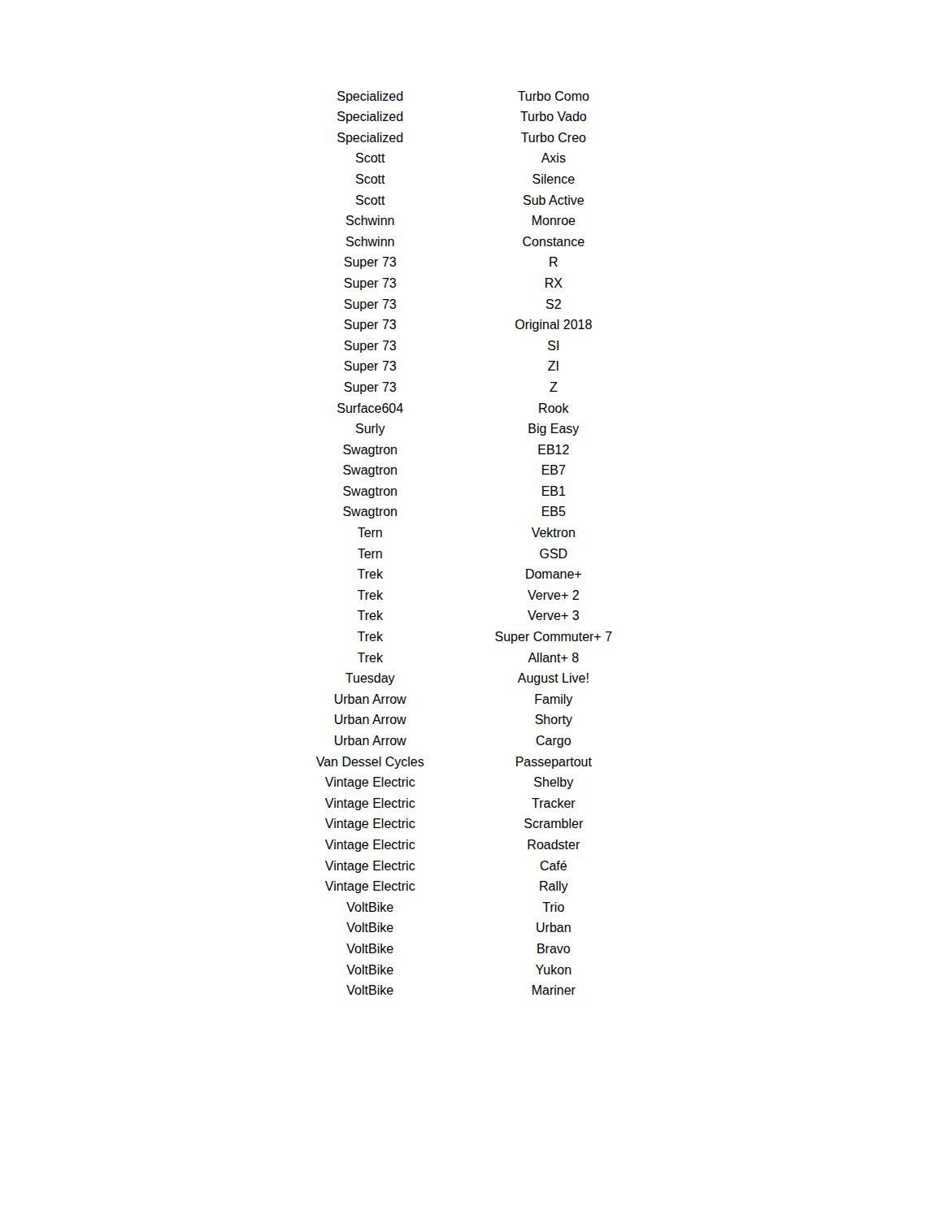| Specialized | Turbo Como |
| Specialized | Turbo Vado |
| Specialized | Turbo Creo |
| Scott | Axis |
| Scott | Silence |
| Scott | Sub Active |
| Schwinn | Monroe |
| Schwinn | Constance |
| Super 73 | R |
| Super 73 | RX |
| Super 73 | S2 |
| Super 73 | Original 2018 |
| Super 73 | SI |
| Super 73 | ZI |
| Super 73 | Z |
| Surface604 | Rook |
| Surly | Big Easy |
| Swagtron | EB12 |
| Swagtron | EB7 |
| Swagtron | EB1 |
| Swagtron | EB5 |
| Tern | Vektron |
| Tern | GSD |
| Trek | Domane+ |
| Trek | Verve+ 2 |
| Trek | Verve+ 3 |
| Trek | Super Commuter+ 7 |
| Trek | Allant+ 8 |
| Tuesday | August Live! |
| Urban Arrow | Family |
| Urban Arrow | Shorty |
| Urban Arrow | Cargo |
| Van Dessel Cycles | Passepartout |
| Vintage Electric | Shelby |
| Vintage Electric | Tracker |
| Vintage Electric | Scrambler |
| Vintage Electric | Roadster |
| Vintage Electric | Café |
| Vintage Electric | Rally |
| VoltBike | Trio |
| VoltBike | Urban |
| VoltBike | Bravo |
| VoltBike | Yukon |
| VoltBike | Mariner |